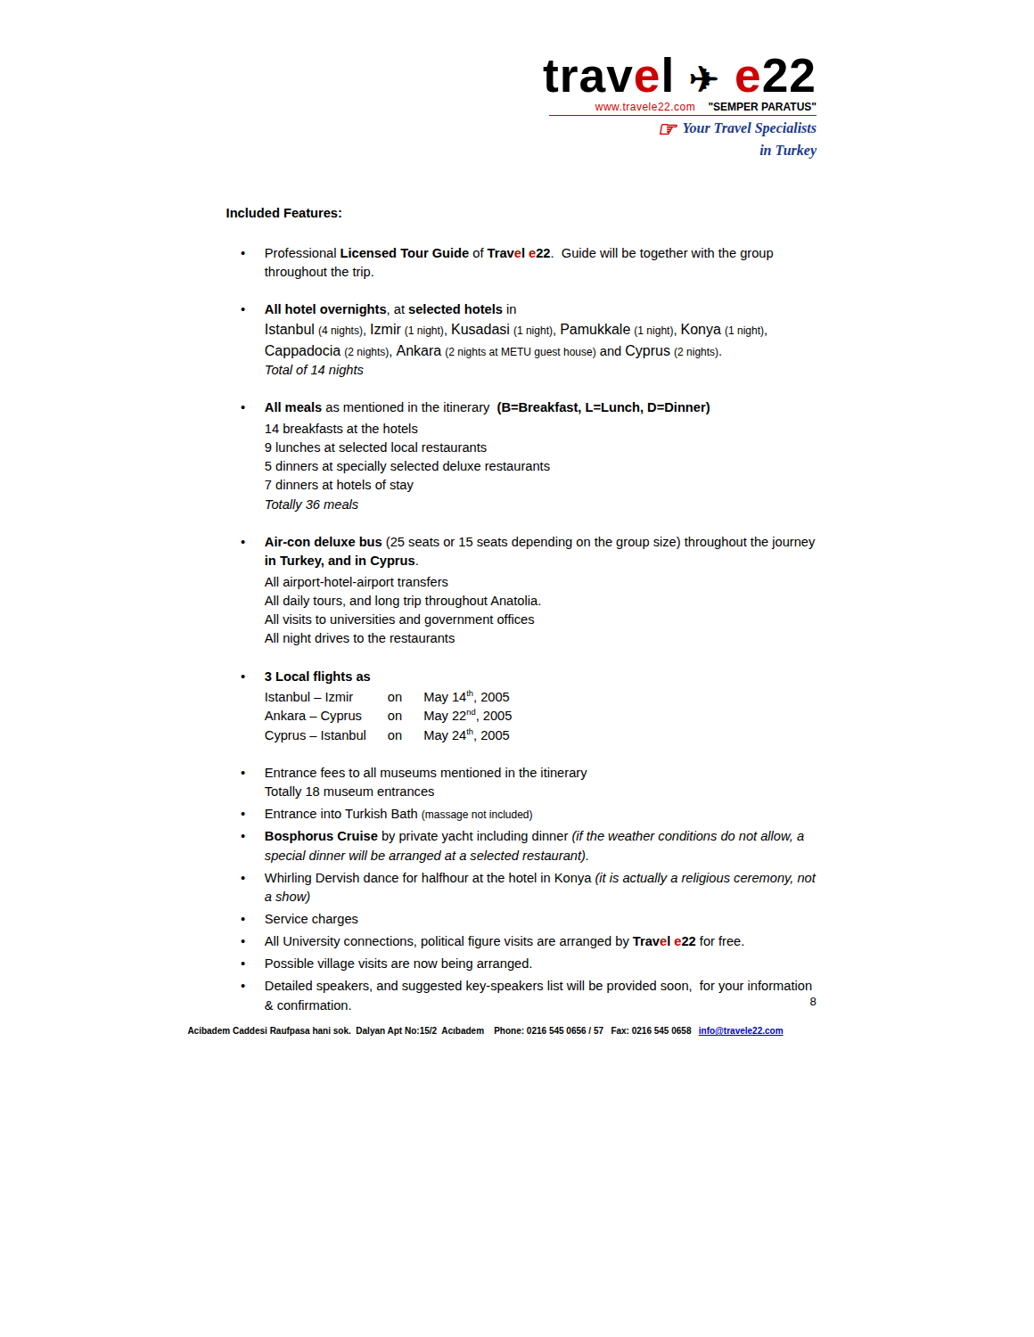travel ✈ e22
www.travele22.com "SEMPER PARATUS"
☞Your Travel Specialists
in Turkey
Included Features:
Professional Licensed Tour Guide of Travel e22. Guide will be together with the group throughout the trip.
All hotel overnights, at selected hotels in
Istanbul (4 nights), Izmir (1 night), Kusadasi (1 night), Pamukkale (1 night), Konya (1 night), Cappadocia (2 nights), Ankara (2 nights at METU guest house) and Cyprus (2 nights).
Total of 14 nights
All meals as mentioned in the itinerary (B=Breakfast, L=Lunch, D=Dinner)
14 breakfasts at the hotels
9 lunches at selected local restaurants
5 dinners at specially selected deluxe restaurants
7 dinners at hotels of stay
Totally 36 meals
Air-con deluxe bus (25 seats or 15 seats depending on the group size) throughout the journey in Turkey, and in Cyprus.
All airport-hotel-airport transfers
All daily tours, and long trip throughout Anatolia.
All visits to universities and government offices
All night drives to the restaurants
3 Local flights as
| Istanbul – Izmir | on | May 14 th , 2005 |
| Ankara – Cyprus | on | May 22 nd , 2005 |
| Cyprus – Istanbul | on | May 24 th , 2005 |
Entrance fees to all museums mentioned in the itinerary
Totally 18 museum entrances
Entrance into Turkish Bath (massage not included)
Bosphorus Cruise by private yacht including dinner (if the weather conditions do not allow, a special dinner will be arranged at a selected restaurant).
Whirling Dervish dance for halfhour at the hotel in Konya (it is actually a religious ceremony, not a show)
Service charges
All University connections, political figure visits are arranged by Travel e22 for free.
Possible village visits are now being arranged.
Detailed speakers, and suggested key-speakers list will be provided soon, for your information & confirmation.
8
Acibadem Caddesi Raufpasa hani sok. Dalyan Apt No:15/2 Acıbadem Phone: 0216 545 0656 / 57 Fax: 0216 545 0658 info@travele22.com